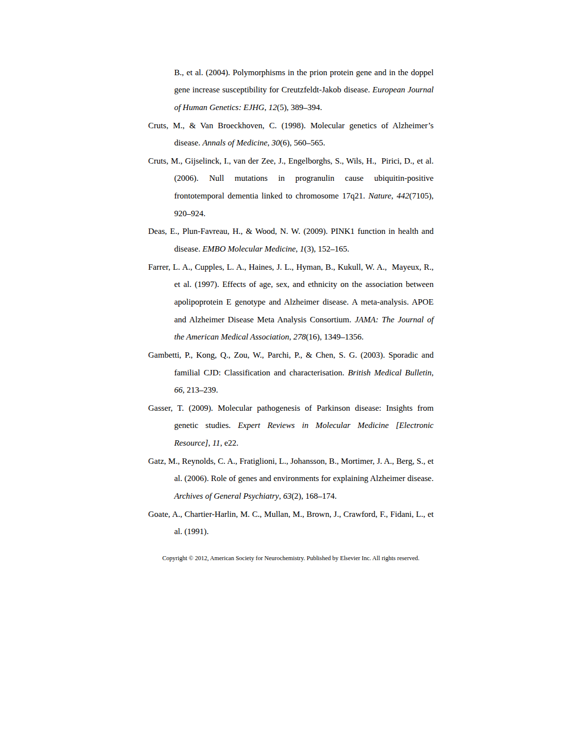B., et al. (2004). Polymorphisms in the prion protein gene and in the doppel gene increase susceptibility for Creutzfeldt-Jakob disease. European Journal of Human Genetics: EJHG, 12(5), 389–394.
Cruts, M., & Van Broeckhoven, C. (1998). Molecular genetics of Alzheimer’s disease. Annals of Medicine, 30(6), 560–565.
Cruts, M., Gijselinck, I., van der Zee, J., Engelborghs, S., Wils, H., Pirici, D., et al. (2006). Null mutations in progranulin cause ubiquitin-positive frontotemporal dementia linked to chromosome 17q21. Nature, 442(7105), 920–924.
Deas, E., Plun-Favreau, H., & Wood, N. W. (2009). PINK1 function in health and disease. EMBO Molecular Medicine, 1(3), 152–165.
Farrer, L. A., Cupples, L. A., Haines, J. L., Hyman, B., Kukull, W. A., Mayeux, R., et al. (1997). Effects of age, sex, and ethnicity on the association between apolipoprotein E genotype and Alzheimer disease. A meta-analysis. APOE and Alzheimer Disease Meta Analysis Consortium. JAMA: The Journal of the American Medical Association, 278(16), 1349–1356.
Gambetti, P., Kong, Q., Zou, W., Parchi, P., & Chen, S. G. (2003). Sporadic and familial CJD: Classification and characterisation. British Medical Bulletin, 66, 213–239.
Gasser, T. (2009). Molecular pathogenesis of Parkinson disease: Insights from genetic studies. Expert Reviews in Molecular Medicine [Electronic Resource], 11, e22.
Gatz, M., Reynolds, C. A., Fratiglioni, L., Johansson, B., Mortimer, J. A., Berg, S., et al. (2006). Role of genes and environments for explaining Alzheimer disease. Archives of General Psychiatry, 63(2), 168–174.
Goate, A., Chartier-Harlin, M. C., Mullan, M., Brown, J., Crawford, F., Fidani, L., et al. (1991).
Copyright © 2012, American Society for Neurochemistry. Published by Elsevier Inc. All rights reserved.